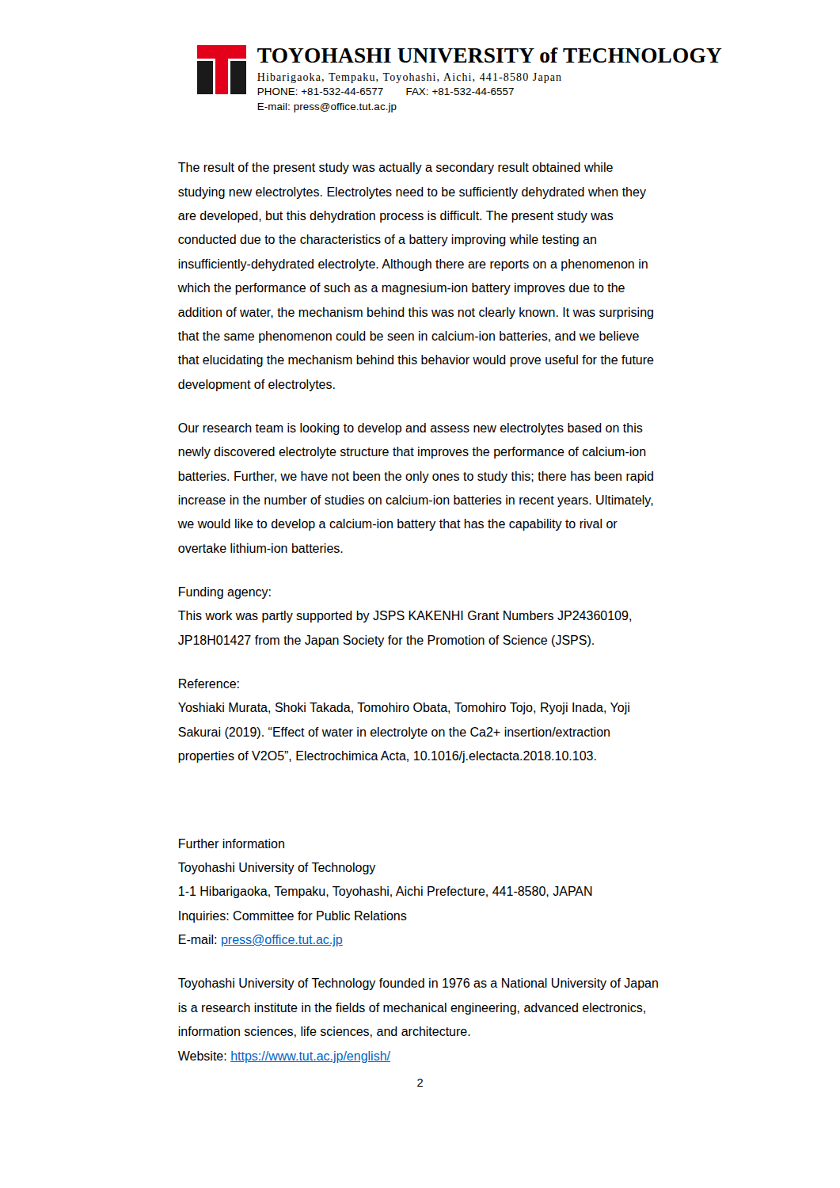TOYOHASHI UNIVERSITY of TECHNOLOGY
Hibarigaoka, Tempaku, Toyohashi, Aichi, 441-8580 Japan
PHONE: +81-532-44-6577 FAX: +81-532-44-6557
E-mail: press@office.tut.ac.jp
The result of the present study was actually a secondary result obtained while studying new electrolytes. Electrolytes need to be sufficiently dehydrated when they are developed, but this dehydration process is difficult. The present study was conducted due to the characteristics of a battery improving while testing an insufficiently-dehydrated electrolyte. Although there are reports on a phenomenon in which the performance of such as a magnesium-ion battery improves due to the addition of water, the mechanism behind this was not clearly known. It was surprising that the same phenomenon could be seen in calcium-ion batteries, and we believe that elucidating the mechanism behind this behavior would prove useful for the future development of electrolytes.
Our research team is looking to develop and assess new electrolytes based on this newly discovered electrolyte structure that improves the performance of calcium-ion batteries. Further, we have not been the only ones to study this; there has been rapid increase in the number of studies on calcium-ion batteries in recent years. Ultimately, we would like to develop a calcium-ion battery that has the capability to rival or overtake lithium-ion batteries.
Funding agency:
This work was partly supported by JSPS KAKENHI Grant Numbers JP24360109, JP18H01427 from the Japan Society for the Promotion of Science (JSPS).
Reference:
Yoshiaki Murata, Shoki Takada, Tomohiro Obata, Tomohiro Tojo, Ryoji Inada, Yoji Sakurai (2019). “Effect of water in electrolyte on the Ca2+ insertion/extraction properties of V2O5”, Electrochimica Acta, 10.1016/j.electacta.2018.10.103.
Further information
Toyohashi University of Technology
1-1 Hibarigaoka, Tempaku, Toyohashi, Aichi Prefecture, 441-8580, JAPAN
Inquiries: Committee for Public Relations
E-mail: press@office.tut.ac.jp
Toyohashi University of Technology founded in 1976 as a National University of Japan is a research institute in the fields of mechanical engineering, advanced electronics, information sciences, life sciences, and architecture.
Website: https://www.tut.ac.jp/english/
2